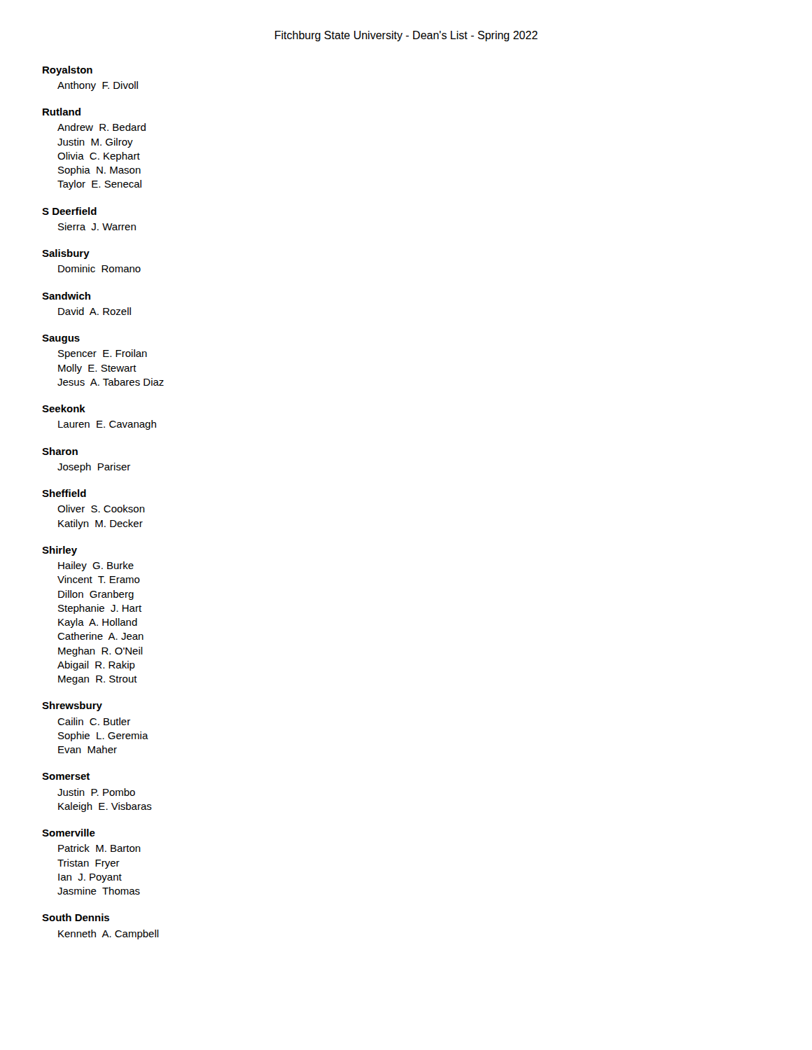Fitchburg State University - Dean's List - Spring 2022
Royalston
Anthony F. Divoll
Rutland
Andrew R. Bedard
Justin M. Gilroy
Olivia C. Kephart
Sophia N. Mason
Taylor E. Senecal
S Deerfield
Sierra J. Warren
Salisbury
Dominic Romano
Sandwich
David A. Rozell
Saugus
Spencer E. Froilan
Molly E. Stewart
Jesus A. Tabares Diaz
Seekonk
Lauren E. Cavanagh
Sharon
Joseph Pariser
Sheffield
Oliver S. Cookson
Katilyn M. Decker
Shirley
Hailey G. Burke
Vincent T. Eramo
Dillon Granberg
Stephanie J. Hart
Kayla A. Holland
Catherine A. Jean
Meghan R. O'Neil
Abigail R. Rakip
Megan R. Strout
Shrewsbury
Cailin C. Butler
Sophie L. Geremia
Evan Maher
Somerset
Justin P. Pombo
Kaleigh E. Visbaras
Somerville
Patrick M. Barton
Tristan Fryer
Ian J. Poyant
Jasmine Thomas
South Dennis
Kenneth A. Campbell